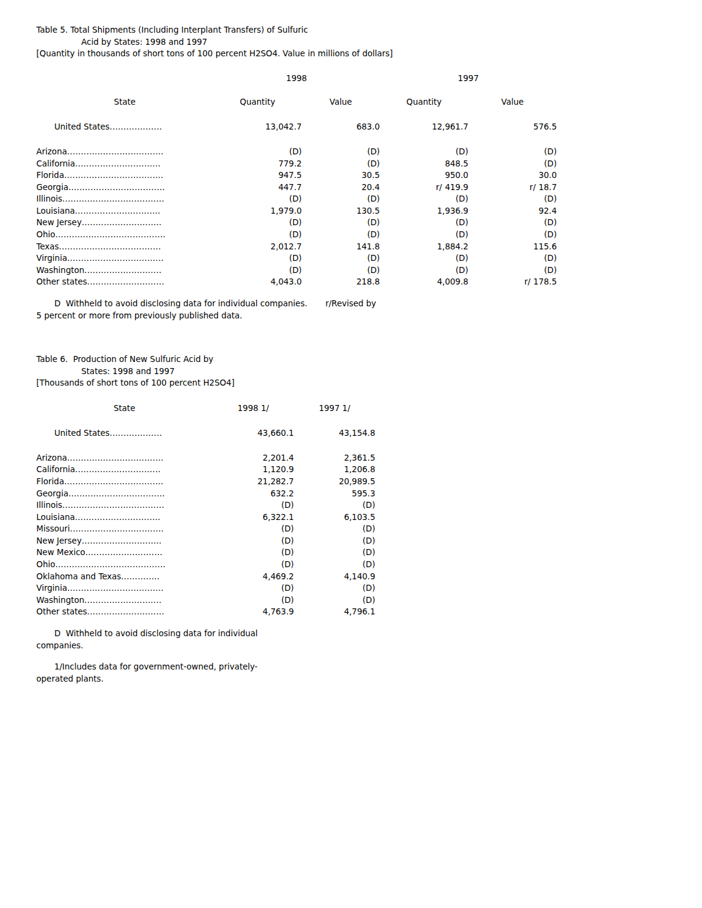Table 5. Total Shipments (Including Interplant Transfers) of Sulfuric
Acid by States: 1998 and 1997
[Quantity in thousands of short tons of 100 percent H2SO4. Value in millions of dollars]
| | 1998 | 1997 |
| --- | --- | --- |
| State | Quantity | Value | Quantity | Value |
| United States ................... | 13,042.7 | 683.0 | 12,961.7 | 576.5 |
| Arizona ................................... | (D) | (D) | (D) | (D) |
| California ............................... | 779.2 | (D) | 848.5 | (D) |
| Florida .................................... | 947.5 | 30.5 | 950.0 | 30.0 |
| Georgia ................................... | 447.7 | 20.4 | r/ 419.9 | r/ 18.7 |
| Illinois ..................................... | (D) | (D) | (D) | (D) |
| Louisiana ............................... | 1,979.0 | 130.5 | 1,936.9 | 92.4 |
| New Jersey ............................. | (D) | (D) | (D) | (D) |
| Ohio ........................................ | (D) | (D) | (D) | (D) |
| Texas ..................................... | 2,012.7 | 141.8 | 1,884.2 | 115.6 |
| Virginia ................................... | (D) | (D) | (D) | (D) |
| Washington ............................ | (D) | (D) | (D) | (D) |
| Other states ............................ | 4,043.0 | 218.8 | 4,009.8 | r/ 178.5 |
D Withheld to avoid disclosing data for individual companies. r/Revised by
5 percent or more from previously published data.
Table 6. Production of New Sulfuric Acid by
States: 1998 and 1997
[Thousands of short tons of 100 percent H2SO4]
| State | 1998 1/ | 1997 1/ |
| --- | --- | --- |
| United States ................... | 43,660.1 | 43,154.8 |
| Arizona ................................... | 2,201.4 | 2,361.5 |
| California ............................... | 1,120.9 | 1,206.8 |
| Florida .................................... | 21,282.7 | 20,989.5 |
| Georgia ................................... | 632.2 | 595.3 |
| Illinois ..................................... | (D) | (D) |
| Louisiana ............................... | 6,322.1 | 6,103.5 |
| Missouri .................................. | (D) | (D) |
| New Jersey ............................. | (D) | (D) |
| New Mexico ............................ | (D) | (D) |
| Ohio ........................................ | (D) | (D) |
| Oklahoma and Texas .............. | 4,469.2 | 4,140.9 |
| Virginia ................................... | (D) | (D) |
| Washington ............................ | (D) | (D) |
| Other states ............................ | 4,763.9 | 4,796.1 |
D Withheld to avoid disclosing data for individual
companies.
1/Includes data for government-owned, privately-
operated plants.